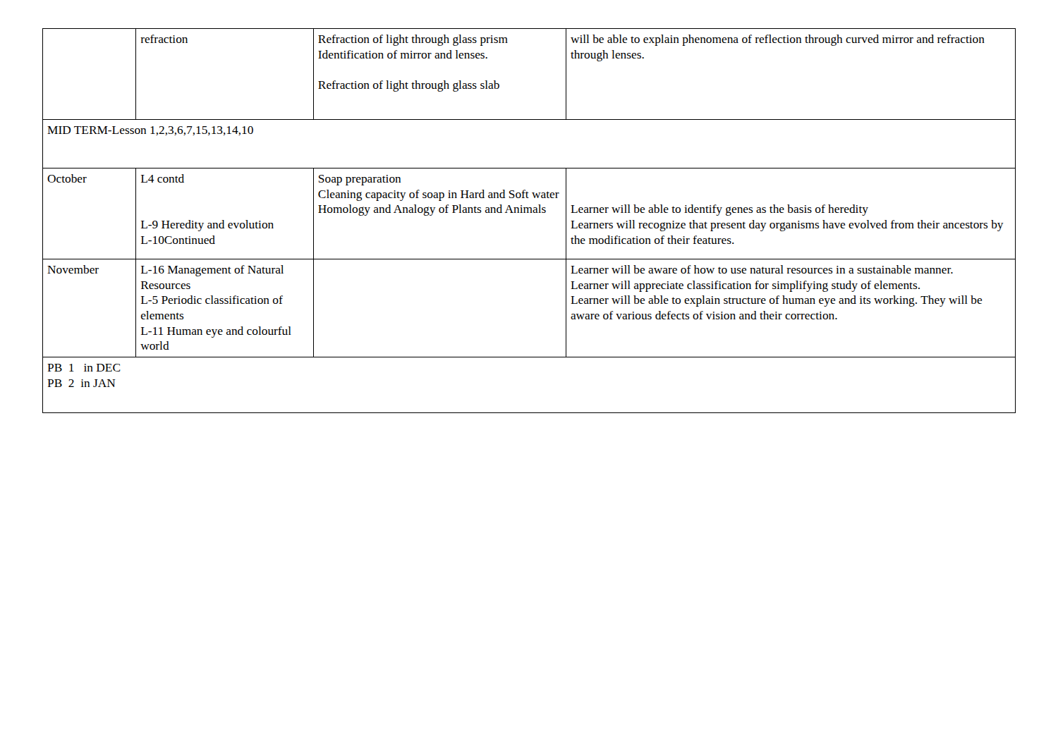| | refraction | Refraction of light through glass prism Identification of mirror and lenses. Refraction of light through glass slab | will be able to explain phenomena of reflection through curved mirror and refraction through lenses. |
| MID TERM-Lesson 1,2,3,6,7,15,13,14,10 |
| October | L4 contd L-9 Heredity and evolution L-10Continued | Soap preparation Cleaning capacity of soap in Hard and Soft water Homology and Analogy of Plants and Animals | Learner will be able to identify genes as the basis of heredity Learners will recognize that present day organisms have evolved from their ancestors by the modification of their features. |
| November | L-16 Management of Natural Resources L-5 Periodic classification of elements L-11 Human eye and colourful world | | Learner will be aware of how to use natural resources in a sustainable manner. Learner will appreciate classification for simplifying study of elements. Learner will be able to explain structure of human eye and its working. They will be aware of various defects of vision and their correction. |
| PB 1 in DEC PB 2 in JAN |